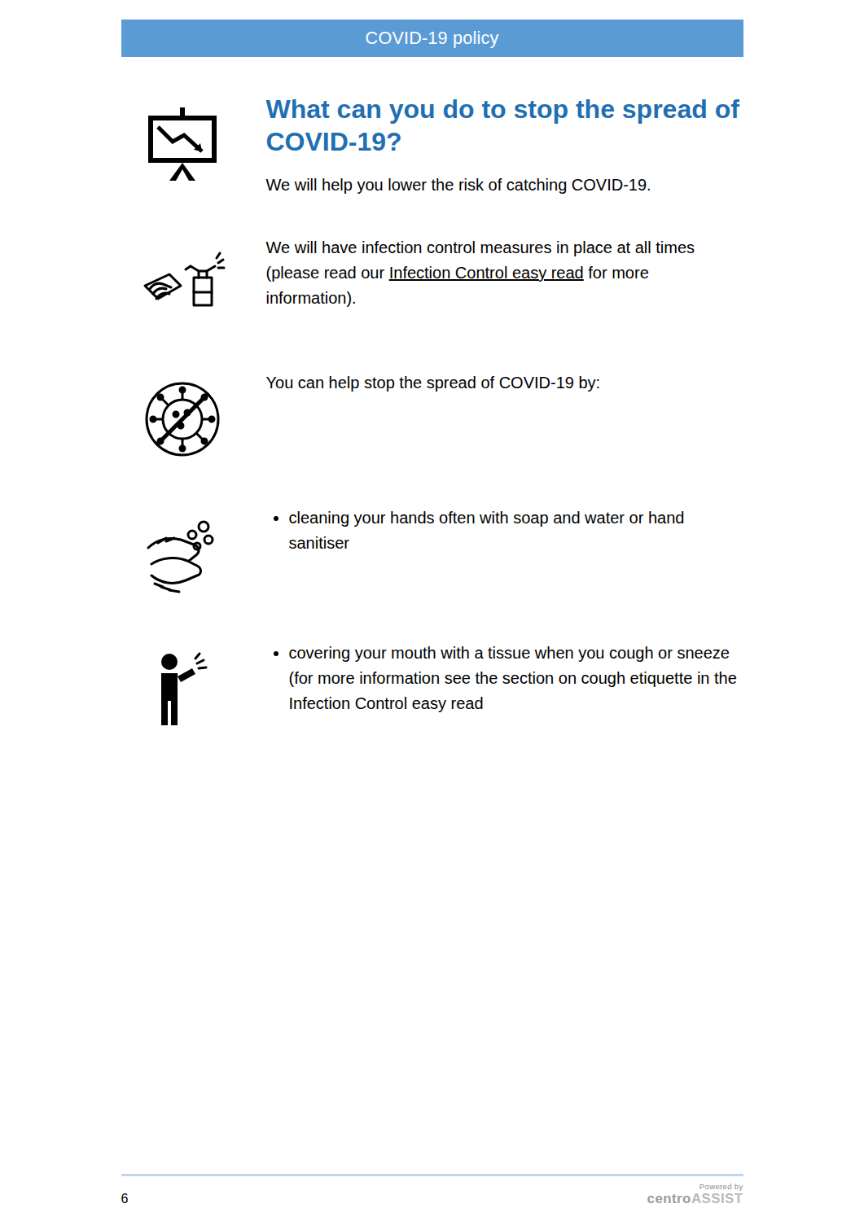COVID-19 policy
What can you do to stop the spread of COVID-19?
We will help you lower the risk of catching COVID-19.
We will have infection control measures in place at all times (please read our Infection Control easy read for more information).
You can help stop the spread of COVID-19 by:
cleaning your hands often with soap and water or hand sanitiser
covering your mouth with a tissue when you cough or sneeze (for more information see the section on cough etiquette in the Infection Control easy read
6
Powered by centroASSIST